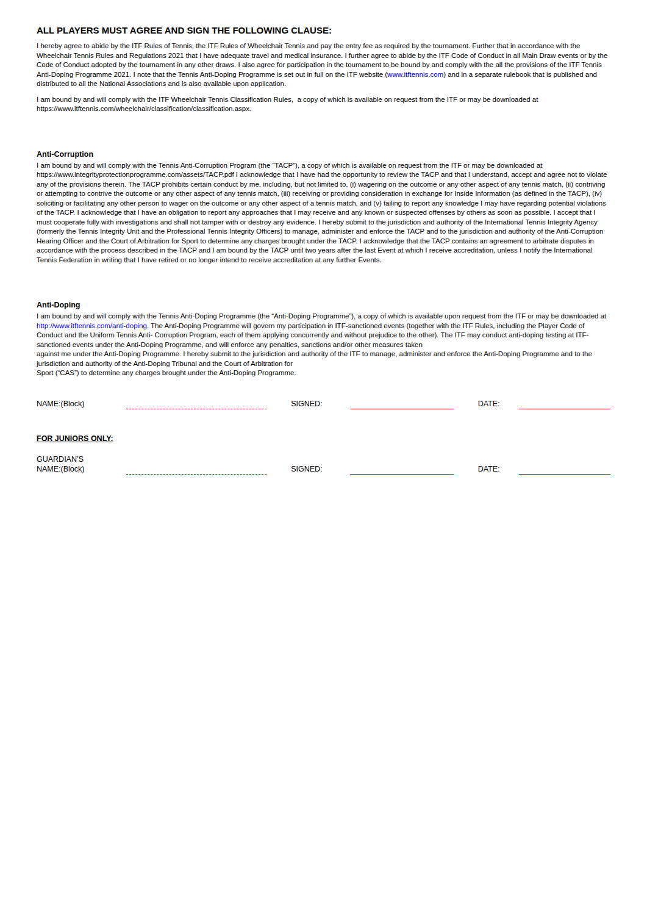ALL PLAYERS MUST AGREE AND SIGN THE FOLLOWING CLAUSE:
I hereby agree to abide by the ITF Rules of Tennis, the ITF Rules of Wheelchair Tennis and pay the entry fee as required by the tournament. Further that in accordance with the Wheelchair Tennis Rules and Regulations 2021 that I have adequate travel and medical insurance. I further agree to abide by the ITF Code of Conduct in all Main Draw events or by the Code of Conduct adopted by the tournament in any other draws. I also agree for participation in the tournament to be bound by and comply with the all the provisions of the ITF Tennis Anti-Doping Programme 2021. I note that the Tennis Anti-Doping Programme is set out in full on the ITF website (www.itftennis.com) and in a separate rulebook that is published and distributed to all the National Associations and is also available upon application.
I am bound by and will comply with the ITF Wheelchair Tennis Classification Rules, a copy of which is available on request from the ITF or may be downloaded at https://www.itftennis.com/wheelchair/classification/classification.aspx.
Anti-Corruption
I am bound by and will comply with the Tennis Anti-Corruption Program (the “TACP”), a copy of which is available on request from the ITF or may be downloaded at https://www.integrityprotectionprogramme.com/assets/TACP.pdf I acknowledge that I have had the opportunity to review the TACP and that I understand, accept and agree not to violate any of the provisions therein. The TACP prohibits certain conduct by me, including, but not limited to, (i) wagering on the outcome or any other aspect of any tennis match, (ii) contriving or attempting to contrive the outcome or any other aspect of any tennis match, (iii) receiving or providing consideration in exchange for Inside Information (as defined in the TACP), (iv) soliciting or facilitating any other person to wager on the outcome or any other aspect of a tennis match, and (v) failing to report any knowledge I may have regarding potential violations of the TACP. I acknowledge that I have an obligation to report any approaches that I may receive and any known or suspected offenses by others as soon as possible. I accept that I must cooperate fully with investigations and shall not tamper with or destroy any evidence. I hereby submit to the jurisdiction and authority of the International Tennis Integrity Agency (formerly the Tennis Integrity Unit and the Professional Tennis Integrity Officers) to manage, administer and enforce the TACP and to the jurisdiction and authority of the Anti-Corruption Hearing Officer and the Court of Arbitration for Sport to determine any charges brought under the TACP. I acknowledge that the TACP contains an agreement to arbitrate disputes in accordance with the process described in the TACP and I am bound by the TACP until two years after the last Event at which I receive accreditation, unless I notify the International Tennis Federation in writing that I have retired or no longer intend to receive accreditation at any further Events.
Anti-Doping
I am bound by and will comply with the Tennis Anti-Doping Programme (the “Anti-Doping Programme”), a copy of which is available upon request from the ITF or may be downloaded at http://www.itftennis.com/anti-doping. The Anti-Doping Programme will govern my participation in ITF-sanctioned events (together with the ITF Rules, including the Player Code of Conduct and the Uniform Tennis Anti- Corruption Program, each of them applying concurrently and without prejudice to the other). The ITF may conduct anti-doping testing at ITF-sanctioned events under the Anti-Doping Programme, and will enforce any penalties, sanctions and/or other measures taken
against me under the Anti-Doping Programme. I hereby submit to the jurisdiction and authority of the ITF to manage, administer and enforce the Anti-Doping Programme and to the jurisdiction and authority of the Anti-Doping Tribunal and the Court of Arbitration for
Sport (“CAS”) to determine any charges brought under the Anti-Doping Programme.
| NAME:(Block) | | | SIGNED: | | | DATE: | |
FOR JUNIORS ONLY:
| GUARDIAN’S NAME:(Block) | | | SIGNED: | | | DATE: | |